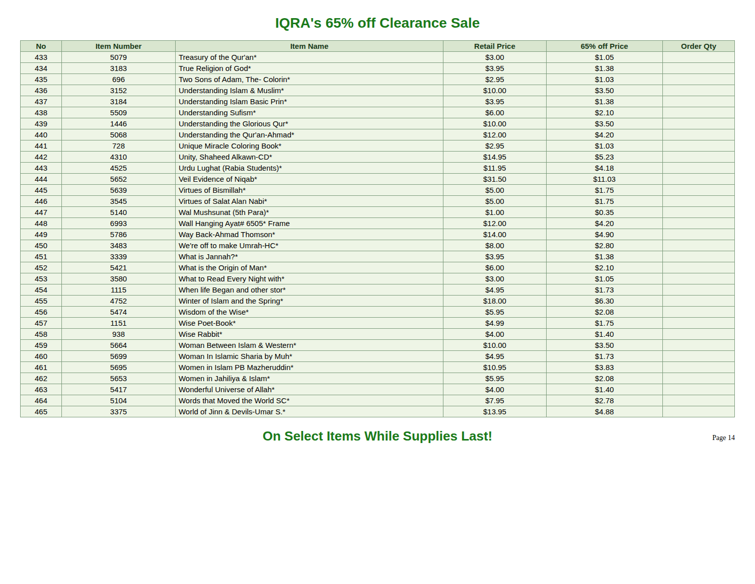IQRA's 65% off Clearance Sale
| No | Item Number | Item Name | Retail Price | 65% off Price | Order Qty |
| --- | --- | --- | --- | --- | --- |
| 433 | 5079 | Treasury of the Qur'an* | $3.00 | $1.05 | |
| 434 | 3183 | True Religion of God* | $3.95 | $1.38 | |
| 435 | 696 | Two Sons of Adam, The- Colorin* | $2.95 | $1.03 | |
| 436 | 3152 | Understanding Islam & Muslim* | $10.00 | $3.50 | |
| 437 | 3184 | Understanding Islam Basic Prin* | $3.95 | $1.38 | |
| 438 | 5509 | Understanding Sufism* | $6.00 | $2.10 | |
| 439 | 1446 | Understanding the Glorious Qur* | $10.00 | $3.50 | |
| 440 | 5068 | Understanding the Qur'an-Ahmad* | $12.00 | $4.20 | |
| 441 | 728 | Unique Miracle Coloring Book* | $2.95 | $1.03 | |
| 442 | 4310 | Unity, Shaheed Alkawn-CD* | $14.95 | $5.23 | |
| 443 | 4525 | Urdu Lughat (Rabia Students)* | $11.95 | $4.18 | |
| 444 | 5652 | Veil Evidence of Niqab* | $31.50 | $11.03 | |
| 445 | 5639 | Virtues of Bismillah* | $5.00 | $1.75 | |
| 446 | 3545 | Virtues of Salat Alan Nabi* | $5.00 | $1.75 | |
| 447 | 5140 | Wal Mushsunat (5th Para)* | $1.00 | $0.35 | |
| 448 | 6993 | Wall Hanging Ayat# 6505* Frame | $12.00 | $4.20 | |
| 449 | 5786 | Way Back-Ahmad Thomson* | $14.00 | $4.90 | |
| 450 | 3483 | We're off to make Umrah-HC* | $8.00 | $2.80 | |
| 451 | 3339 | What is Jannah?* | $3.95 | $1.38 | |
| 452 | 5421 | What is the Origin of Man* | $6.00 | $2.10 | |
| 453 | 3580 | What to Read Every Night with* | $3.00 | $1.05 | |
| 454 | 1115 | When life Began and other stor* | $4.95 | $1.73 | |
| 455 | 4752 | Winter of Islam and the Spring* | $18.00 | $6.30 | |
| 456 | 5474 | Wisdom of the Wise* | $5.95 | $2.08 | |
| 457 | 1151 | Wise Poet-Book* | $4.99 | $1.75 | |
| 458 | 938 | Wise Rabbit* | $4.00 | $1.40 | |
| 459 | 5664 | Woman Between Islam & Western* | $10.00 | $3.50 | |
| 460 | 5699 | Woman In Islamic Sharia by Muh* | $4.95 | $1.73 | |
| 461 | 5695 | Women in Islam PB Mazheruddin* | $10.95 | $3.83 | |
| 462 | 5653 | Women in Jahiliya & Islam* | $5.95 | $2.08 | |
| 463 | 5417 | Wonderful Universe of Allah* | $4.00 | $1.40 | |
| 464 | 5104 | Words that Moved the World SC* | $7.95 | $2.78 | |
| 465 | 3375 | World of Jinn & Devils-Umar S.* | $13.95 | $4.88 | |
On Select Items While Supplies Last!
Page 14